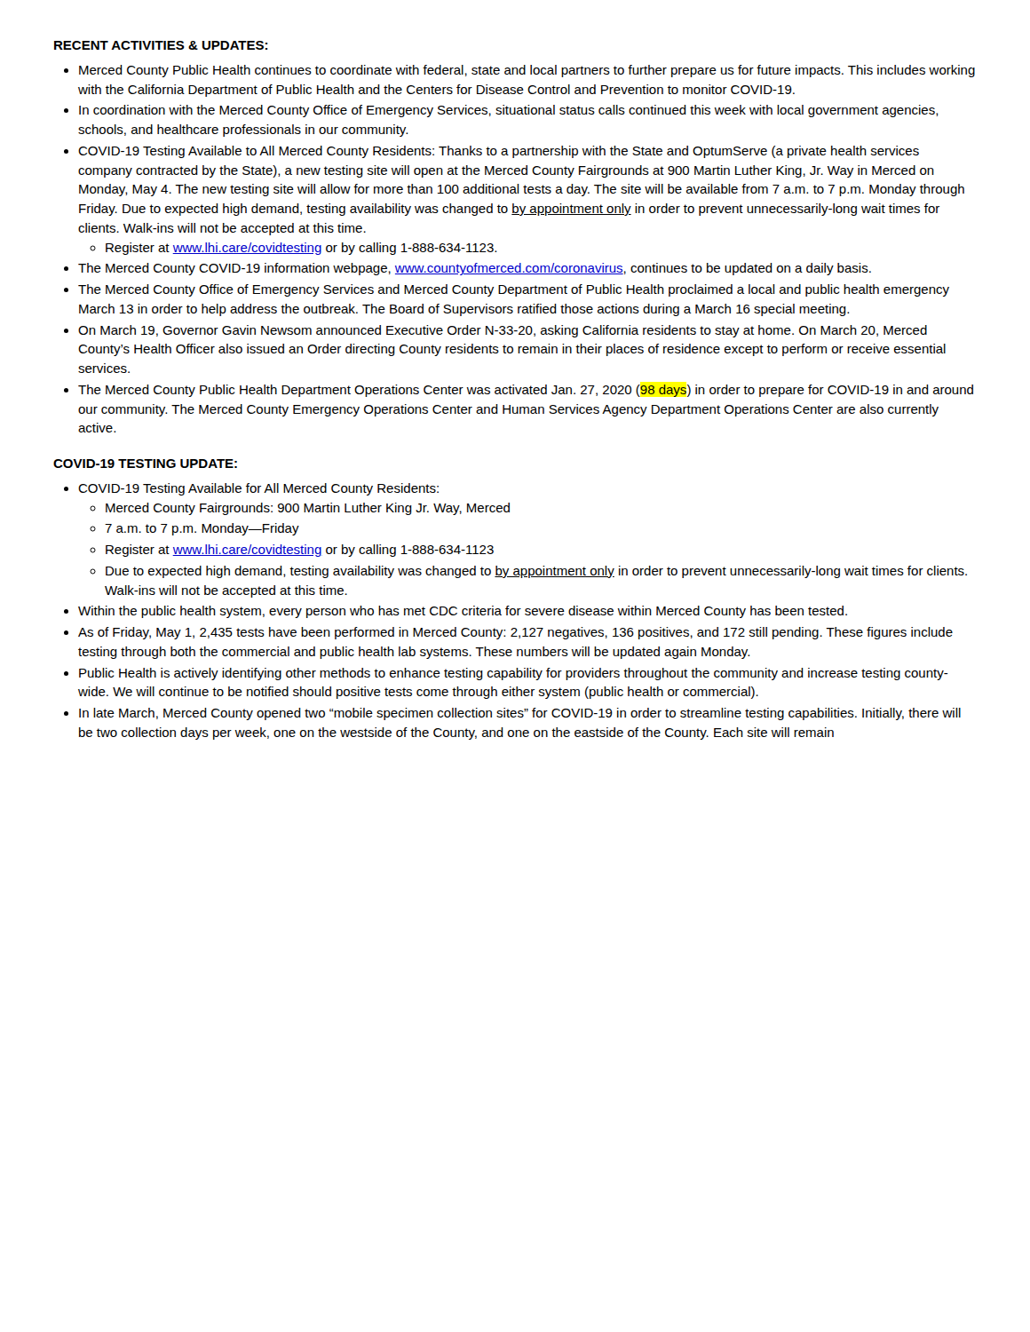RECENT ACTIVITIES & UPDATES:
Merced County Public Health continues to coordinate with federal, state and local partners to further prepare us for future impacts. This includes working with the California Department of Public Health and the Centers for Disease Control and Prevention to monitor COVID-19.
In coordination with the Merced County Office of Emergency Services, situational status calls continued this week with local government agencies, schools, and healthcare professionals in our community.
COVID-19 Testing Available to All Merced County Residents: Thanks to a partnership with the State and OptumServe (a private health services company contracted by the State), a new testing site will open at the Merced County Fairgrounds at 900 Martin Luther King, Jr. Way in Merced on Monday, May 4. The new testing site will allow for more than 100 additional tests a day. The site will be available from 7 a.m. to 7 p.m. Monday through Friday. Due to expected high demand, testing availability was changed to by appointment only in order to prevent unnecessarily-long wait times for clients. Walk-ins will not be accepted at this time.
Register at www.lhi.care/covidtesting or by calling 1-888-634-1123.
The Merced County COVID-19 information webpage, www.countyofmerced.com/coronavirus, continues to be updated on a daily basis.
The Merced County Office of Emergency Services and Merced County Department of Public Health proclaimed a local and public health emergency March 13 in order to help address the outbreak. The Board of Supervisors ratified those actions during a March 16 special meeting.
On March 19, Governor Gavin Newsom announced Executive Order N-33-20, asking California residents to stay at home. On March 20, Merced County’s Health Officer also issued an Order directing County residents to remain in their places of residence except to perform or receive essential services.
The Merced County Public Health Department Operations Center was activated Jan. 27, 2020 (98 days) in order to prepare for COVID-19 in and around our community. The Merced County Emergency Operations Center and Human Services Agency Department Operations Center are also currently active.
COVID-19 TESTING UPDATE:
COVID-19 Testing Available for All Merced County Residents:
Merced County Fairgrounds: 900 Martin Luther King Jr. Way, Merced
7 a.m. to 7 p.m. Monday—Friday
Register at www.lhi.care/covidtesting or by calling 1-888-634-1123
Due to expected high demand, testing availability was changed to by appointment only in order to prevent unnecessarily-long wait times for clients. Walk-ins will not be accepted at this time.
Within the public health system, every person who has met CDC criteria for severe disease within Merced County has been tested.
As of Friday, May 1, 2,435 tests have been performed in Merced County: 2,127 negatives, 136 positives, and 172 still pending. These figures include testing through both the commercial and public health lab systems. These numbers will be updated again Monday.
Public Health is actively identifying other methods to enhance testing capability for providers throughout the community and increase testing county-wide. We will continue to be notified should positive tests come through either system (public health or commercial).
In late March, Merced County opened two “mobile specimen collection sites” for COVID-19 in order to streamline testing capabilities. Initially, there will be two collection days per week, one on the westside of the County, and one on the eastside of the County. Each site will remain